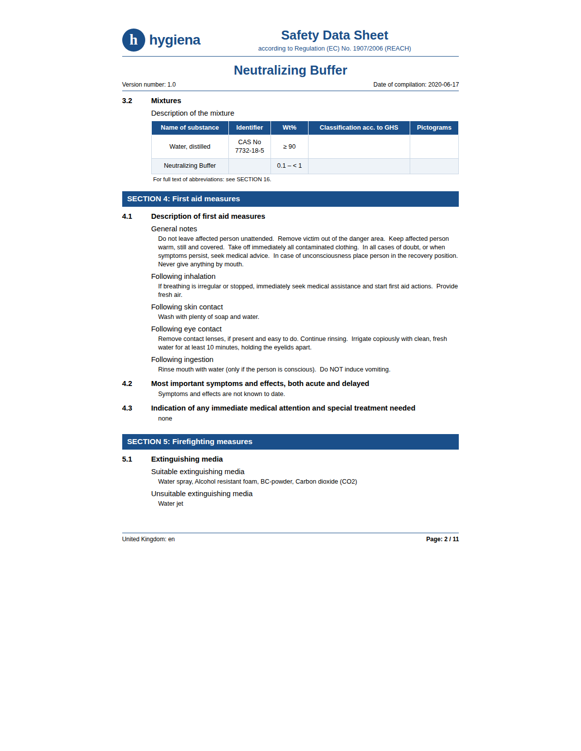h
hygiena
Safety Data Sheet
according to Regulation (EC) No. 1907/2006 (REACH)
Neutralizing Buffer
Version number: 1.0 Date of compilation: 2020-06-17
3.2
Mixtures
Description of the mixture
| Name of substance | Identifier | Wt% | Classification acc. to GHS | Pictograms |
| --- | --- | --- | --- | --- |
| Water, distilled | CAS No 7732-18-5 | ≥ 90 | | |
| Neutralizing Buffer | | 0.1 – < 1 | | |
For full text of abbreviations: see SECTION 16.
SECTION 4: First aid measures
4.1
Description of first aid measures
General notes
Do not leave affected person unattended. Remove victim out of the danger area. Keep affected person warm, still and covered. Take off immediately all contaminated clothing. In all cases of doubt, or when symptoms persist, seek medical advice. In case of unconsciousness place person in the recovery position. Never give anything by mouth.
Following inhalation
If breathing is irregular or stopped, immediately seek medical assistance and start first aid actions. Provide fresh air.
Following skin contact
Wash with plenty of soap and water.
Following eye contact
Remove contact lenses, if present and easy to do. Continue rinsing. Irrigate copiously with clean, fresh water for at least 10 minutes, holding the eyelids apart.
Following ingestion
Rinse mouth with water (only if the person is conscious). Do NOT induce vomiting.
4.2
Most important symptoms and effects, both acute and delayed
Symptoms and effects are not known to date.
4.3
Indication of any immediate medical attention and special treatment needed
none
SECTION 5: Firefighting measures
5.1
Extinguishing media
Suitable extinguishing media
Water spray, Alcohol resistant foam, BC-powder, Carbon dioxide (CO2)
Unsuitable extinguishing media
Water jet
United Kingdom: en Page: 2 / 11